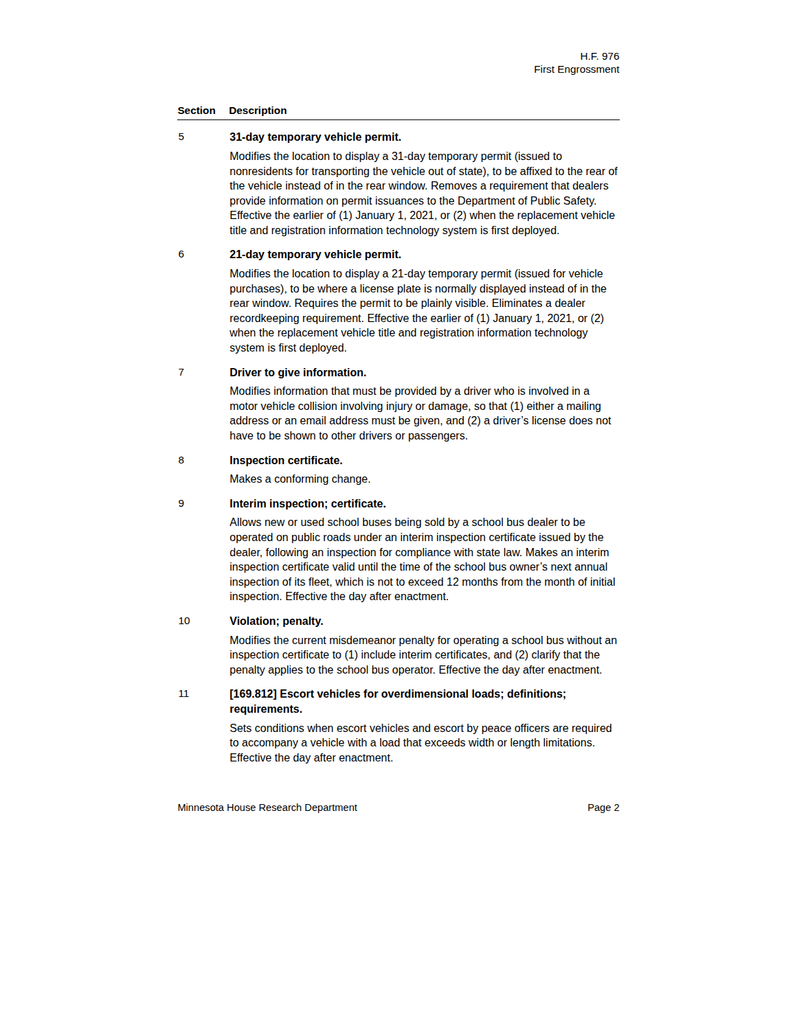H.F. 976 First Engrossment
| Section | Description |
| --- | --- |
| 5 | 31-day temporary vehicle permit. Modifies the location to display a 31-day temporary permit (issued to nonresidents for transporting the vehicle out of state), to be affixed to the rear of the vehicle instead of in the rear window. Removes a requirement that dealers provide information on permit issuances to the Department of Public Safety. Effective the earlier of (1) January 1, 2021, or (2) when the replacement vehicle title and registration information technology system is first deployed. |
| 6 | 21-day temporary vehicle permit. Modifies the location to display a 21-day temporary permit (issued for vehicle purchases), to be where a license plate is normally displayed instead of in the rear window. Requires the permit to be plainly visible. Eliminates a dealer recordkeeping requirement. Effective the earlier of (1) January 1, 2021, or (2) when the replacement vehicle title and registration information technology system is first deployed. |
| 7 | Driver to give information. Modifies information that must be provided by a driver who is involved in a motor vehicle collision involving injury or damage, so that (1) either a mailing address or an email address must be given, and (2) a driver’s license does not have to be shown to other drivers or passengers. |
| 8 | Inspection certificate. Makes a conforming change. |
| 9 | Interim inspection; certificate. Allows new or used school buses being sold by a school bus dealer to be operated on public roads under an interim inspection certificate issued by the dealer, following an inspection for compliance with state law. Makes an interim inspection certificate valid until the time of the school bus owner’s next annual inspection of its fleet, which is not to exceed 12 months from the month of initial inspection. Effective the day after enactment. |
| 10 | Violation; penalty. Modifies the current misdemeanor penalty for operating a school bus without an inspection certificate to (1) include interim certificates, and (2) clarify that the penalty applies to the school bus operator. Effective the day after enactment. |
| 11 | [169.812] Escort vehicles for overdimensional loads; definitions; requirements. Sets conditions when escort vehicles and escort by peace officers are required to accompany a vehicle with a load that exceeds width or length limitations. Effective the day after enactment. |
Minnesota House Research Department
Page 2